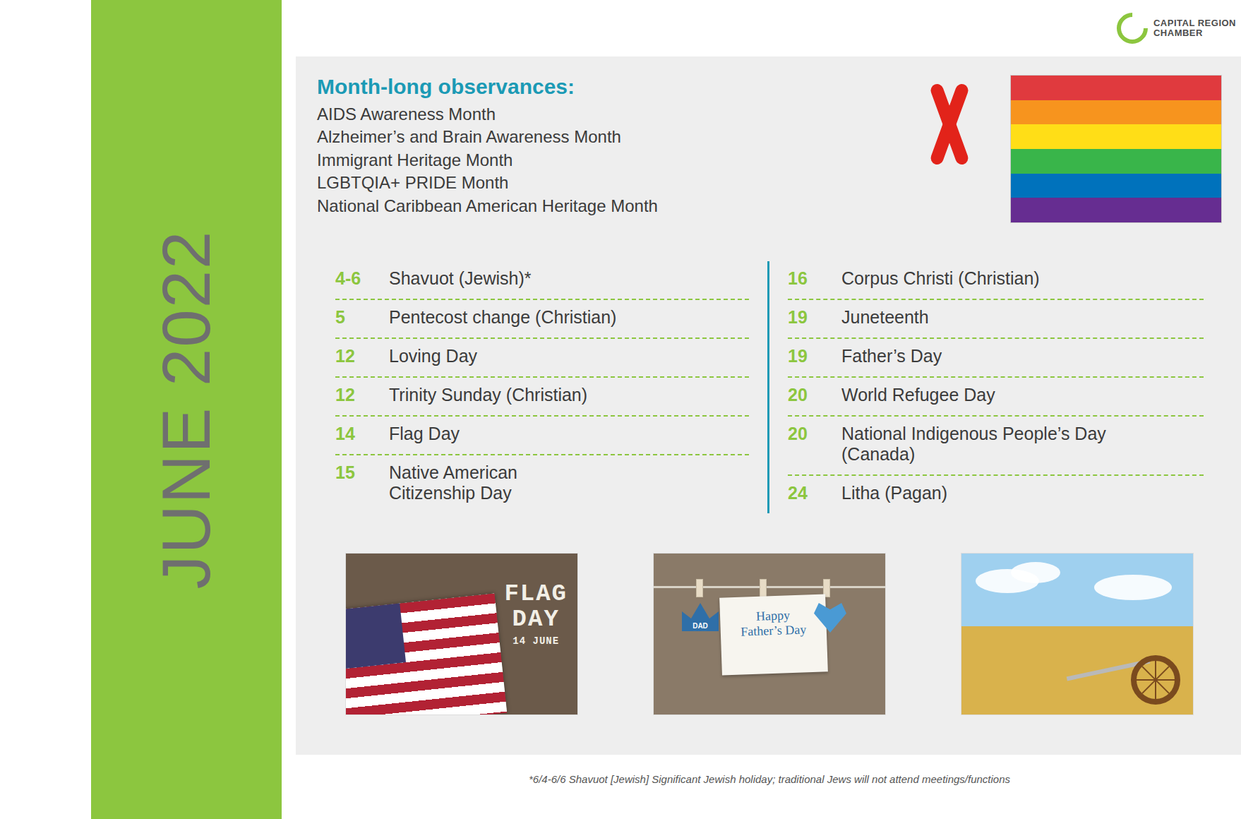JUNE 2022
CAPITAL REGION
CHAMBER
Month-long observances:
AIDS Awareness Month
Alzheimer’s and Brain Awareness Month
Immigrant Heritage Month
LGBTQIA+ PRIDE Month
National Caribbean American Heritage Month
4-6 Shavuot (Jewish)*
5 Pentecost change (Christian)
12 Loving Day
12 Trinity Sunday (Christian)
14 Flag Day
15 Native AmericanCitizenship Day
16 Corpus Christi (Christian)
19 Juneteenth
19 Father’s Day
20 World Refugee Day
20 National Indigenous People’s Day(Canada)
24 Litha (Pagan)
FLAG DAY 14 JUNE
DAD
Happy
Father’s Day
*6/4-6/6 Shavuot [Jewish] Significant Jewish holiday; traditional Jews will not attend meetings/functions